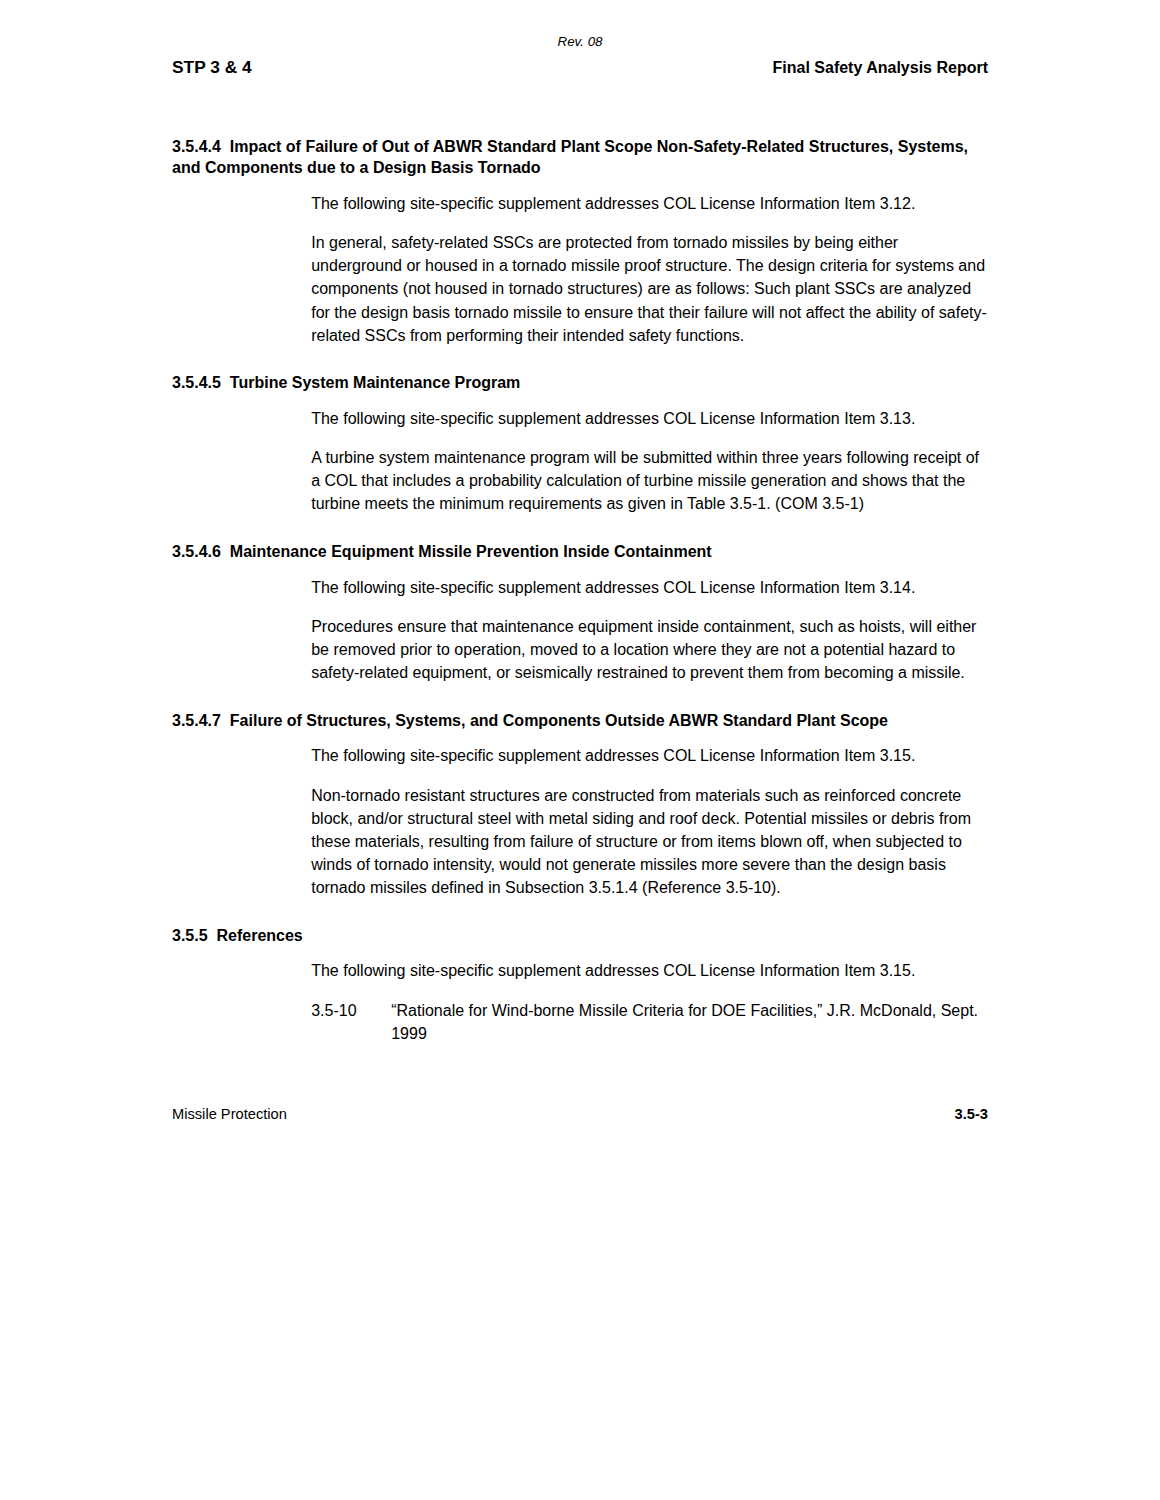Rev. 08
STP 3 & 4
Final Safety Analysis Report
3.5.4.4 Impact of Failure of Out of ABWR Standard Plant Scope Non-Safety-Related Structures, Systems, and Components due to a Design Basis Tornado
The following site-specific supplement addresses COL License Information Item 3.12.
In general, safety-related SSCs are protected from tornado missiles by being either underground or housed in a tornado missile proof structure. The design criteria for systems and components (not housed in tornado structures) are as follows: Such plant SSCs are analyzed for the design basis tornado missile to ensure that their failure will not affect the ability of safety-related SSCs from performing their intended safety functions.
3.5.4.5 Turbine System Maintenance Program
The following site-specific supplement addresses COL License Information Item 3.13.
A turbine system maintenance program will be submitted within three years following receipt of a COL that includes a probability calculation of turbine missile generation and shows that the turbine meets the minimum requirements as given in Table 3.5-1. (COM 3.5-1)
3.5.4.6 Maintenance Equipment Missile Prevention Inside Containment
The following site-specific supplement addresses COL License Information Item 3.14.
Procedures ensure that maintenance equipment inside containment, such as hoists, will either be removed prior to operation, moved to a location where they are not a potential hazard to safety-related equipment, or seismically restrained to prevent them from becoming a missile.
3.5.4.7 Failure of Structures, Systems, and Components Outside ABWR Standard Plant Scope
The following site-specific supplement addresses COL License Information Item 3.15.
Non-tornado resistant structures are constructed from materials such as reinforced concrete block, and/or structural steel with metal siding and roof deck. Potential missiles or debris from these materials, resulting from failure of structure or from items blown off, when subjected to winds of tornado intensity, would not generate missiles more severe than the design basis tornado missiles defined in Subsection 3.5.1.4 (Reference 3.5-10).
3.5.5 References
The following site-specific supplement addresses COL License Information Item 3.15.
3.5-10
“Rationale for Wind-borne Missile Criteria for DOE Facilities,” J.R. McDonald, Sept. 1999
Missile Protection
3.5-3